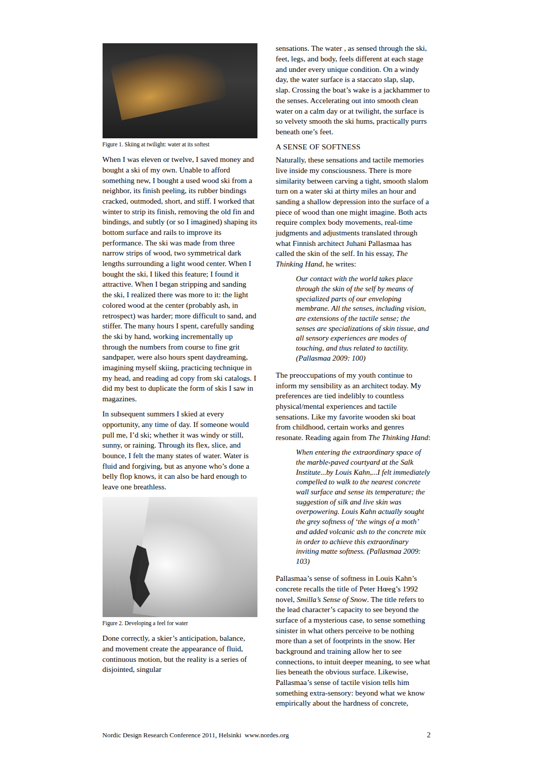Figure 1. Skiing at twilight: water at its softest
When I was eleven or twelve, I saved money and bought a ski of my own. Unable to afford something new, I bought a used wood ski from a neighbor, its finish peeling, its rubber bindings cracked, outmoded, short, and stiff. I worked that winter to strip its finish, removing the old fin and bindings, and subtly (or so I imagined) shaping its bottom surface and rails to improve its performance. The ski was made from three narrow strips of wood, two symmetrical dark lengths surrounding a light wood center. When I bought the ski, I liked this feature; I found it attractive. When I began stripping and sanding the ski, I realized there was more to it: the light colored wood at the center (probably ash, in retrospect) was harder; more difficult to sand, and stiffer. The many hours I spent, carefully sanding the ski by hand, working incrementally up through the numbers from course to fine grit sandpaper, were also hours spent daydreaming, imagining myself skiing, practicing technique in my head, and reading ad copy from ski catalogs. I did my best to duplicate the form of skis I saw in magazines.
In subsequent summers I skied at every opportunity, any time of day. If someone would pull me, I’d ski; whether it was windy or still, sunny, or raining. Through its flex, slice, and bounce, I felt the many states of water. Water is fluid and forgiving, but as anyone who’s done a belly flop knows, it can also be hard enough to leave one breathless.
Figure 2. Developing a feel for water
Done correctly, a skier’s anticipation, balance, and movement create the appearance of fluid, continuous motion, but the reality is a series of disjointed, singular
sensations. The water , as sensed through the ski, feet, legs, and body, feels different at each stage and under every unique condition. On a windy day, the water surface is a staccato slap, slap, slap. Crossing the boat’s wake is a jackhammer to the senses. Accelerating out into smooth clean water on a calm day or at twilight, the surface is so velvety smooth the ski hums, practically purrs beneath one’s feet.
A sense of softness
Naturally, these sensations and tactile memories live inside my consciousness. There is more similarity between carving a tight, smooth slalom turn on a water ski at thirty miles an hour and sanding a shallow depression into the surface of a piece of wood than one might imagine. Both acts require complex body movements, real-time judgments and adjustments translated through what Finnish architect Juhani Pallasmaa has called the skin of the self. In his essay, The Thinking Hand, he writes:
Our contact with the world takes place through the skin of the self by means of specialized parts of our enveloping membrane. All the senses, including vision, are extensions of the tactile sense; the senses are specializations of skin tissue, and all sensory experiences are modes of touching, and thus related to tactility. (Pallasmaa 2009: 100)
The preoccupations of my youth continue to inform my sensibility as an architect today. My preferences are tied indelibly to countless physical/mental experiences and tactile sensations. Like my favorite wooden ski boat from childhood, certain works and genres resonate. Reading again from The Thinking Hand:
When entering the extraordinary space of the marble-paved courtyard at the Salk Institute...by Louis Kahn,...I felt immediately compelled to walk to the nearest concrete wall surface and sense its temperature; the suggestion of silk and live skin was overpowering. Louis Kahn actually sought the grey softness of ‘the wings of a moth’ and added volcanic ash to the concrete mix in order to achieve this extraordinary inviting matte softness. (Pallasmaa 2009: 103)
Pallasmaa’s sense of softness in Louis Kahn’s concrete recalls the title of Peter Hœeg’s 1992 novel, Smilla’s Sense of Snow. The title refers to the lead character’s capacity to see beyond the surface of a mysterious case, to sense something sinister in what others perceive to be nothing more than a set of footprints in the snow. Her background and training allow her to see connections, to intuit deeper meaning, to see what lies beneath the obvious surface. Likewise, Pallasmaa’s sense of tactile vision tells him something extra-sensory: beyond what we know empirically about the hardness of concrete,
Nordic Design Research Conference 2011, Helsinki www.nordes.org 2